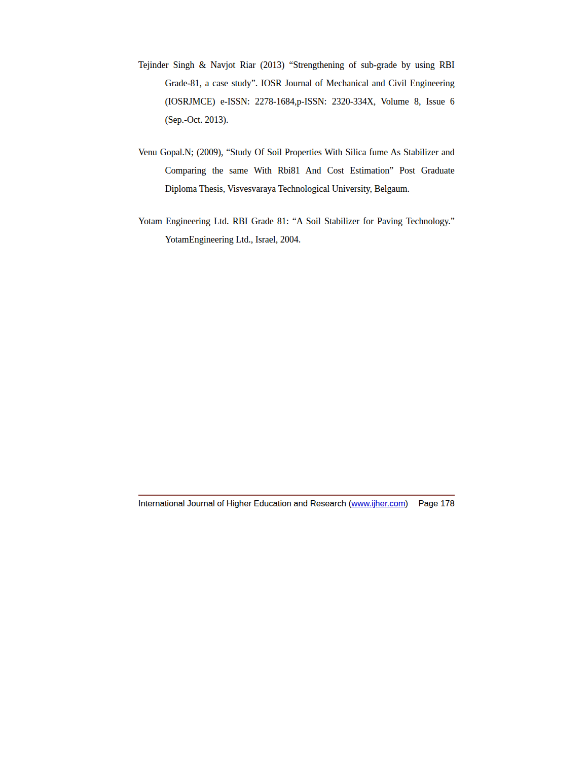Tejinder Singh & Navjot Riar (2013) “Strengthening of sub-grade by using RBI Grade-81, a case study”. IOSR Journal of Mechanical and Civil Engineering (IOSRJMCE) e-ISSN: 2278-1684,p-ISSN: 2320-334X, Volume 8, Issue 6 (Sep.-Oct. 2013).
Venu Gopal.N; (2009), “Study Of Soil Properties With Silica fume As Stabilizer and Comparing the same With Rbi81 And Cost Estimation” Post Graduate Diploma Thesis, Visvesvaraya Technological University, Belgaum.
Yotam Engineering Ltd. RBI Grade 81: “A Soil Stabilizer for Paving Technology.” YotamEngineering Ltd., Israel, 2004.
International Journal of Higher Education and Research (www.ijher.com) Page 178